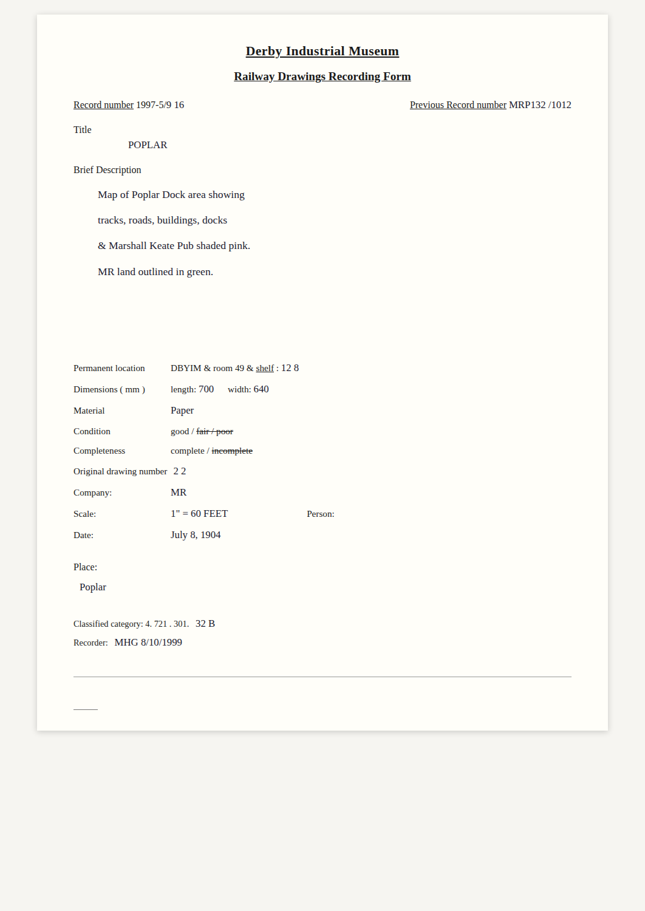Derby Industrial Museum
Railway Drawings Recording Form
Record number 1997-5/9 16
Previous Record number MRP132 /1012
Title
POPLAR
Brief Description
Map of Poplar Dock area showing
tracks, roads, buildings, docks
& Marshall Keate Pub shaded pink.
MR land outlined in green.
Permanent location DBYIM & room 49 & shelf : 12 8
Dimensions ( mm ) length: 700 width: 640
Material Paper
Condition good / fair / poor
Completeness complete / incomplete
Original drawing number 2 2
Company: MR
Scale: 1" = 60 FEET Person:
Date: July 8, 1904
Place:
Poplar
Classified category: 4. 721 . 301. 32 B
Recorder: MHG 8/10/1999